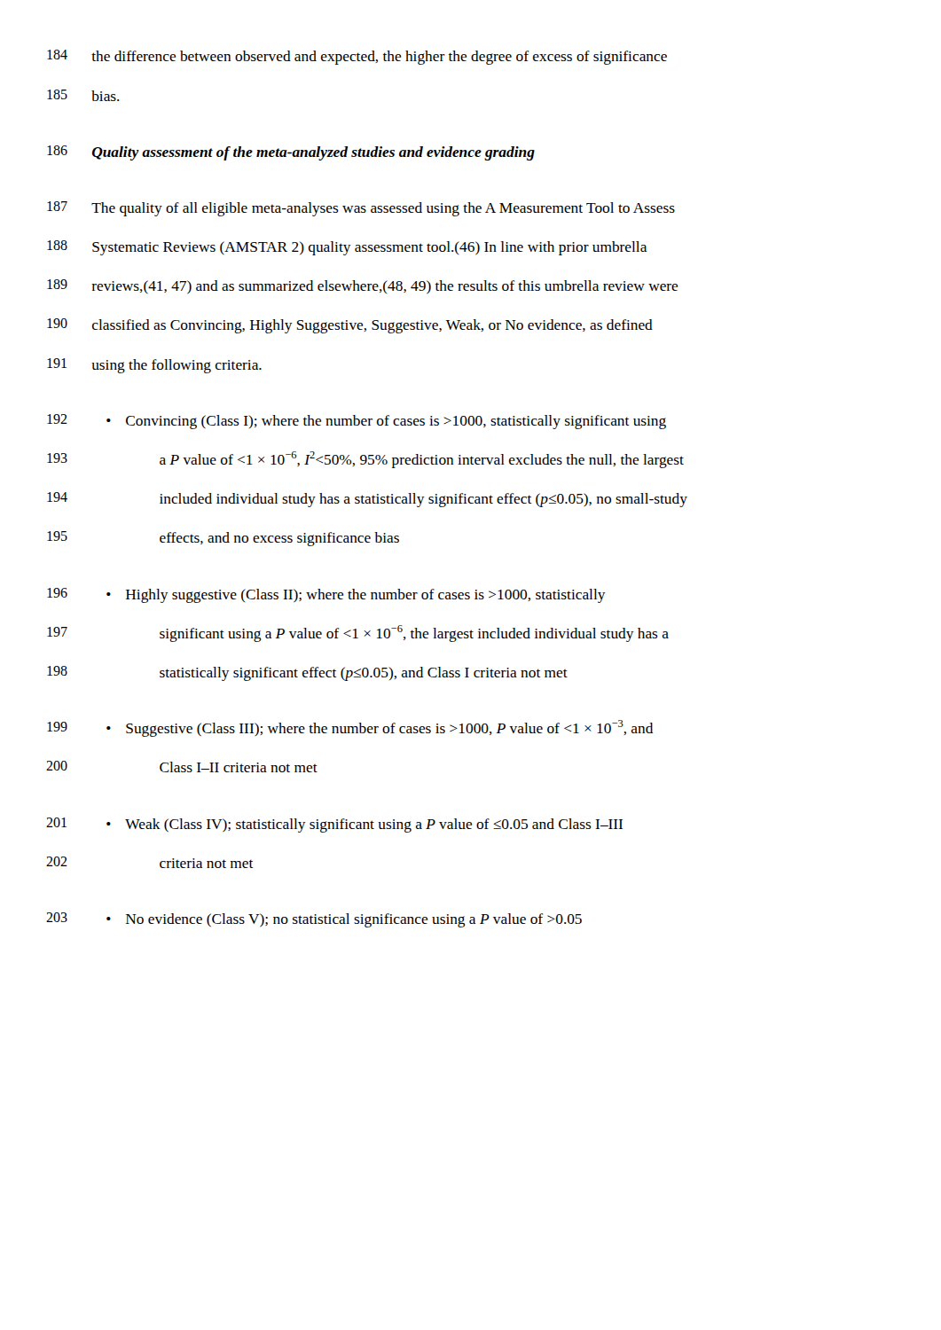184
the difference between observed and expected, the higher the degree of excess of significance
185
bias.
186
Quality assessment of the meta-analyzed studies and evidence grading
187
The quality of all eligible meta-analyses was assessed using the A Measurement Tool to Assess
188
Systematic Reviews (AMSTAR 2) quality assessment tool.(46) In line with prior umbrella
189
reviews,(41, 47) and as summarized elsewhere,(48, 49) the results of this umbrella review were
190
classified as Convincing, Highly Suggestive, Suggestive, Weak, or No evidence, as defined
191
using the following criteria.
192
•
Convincing (Class I); where the number of cases is >1000, statistically significant using
193
a P value of <1 × 10−6, I2<50%, 95% prediction interval excludes the null, the largest
194
included individual study has a statistically significant effect (p≤0.05), no small-study
195
effects, and no excess significance bias
196
•
Highly suggestive (Class II); where the number of cases is >1000, statistically
197
significant using a P value of <1 × 10−6, the largest included individual study has a
198
statistically significant effect (p≤0.05), and Class I criteria not met
199
•
Suggestive (Class III); where the number of cases is >1000, P value of <1 × 10−3, and
200
Class I–II criteria not met
201
•
Weak (Class IV); statistically significant using a P value of ≤0.05 and Class I–III
202
criteria not met
203
•
No evidence (Class V); no statistical significance using a P value of >0.05